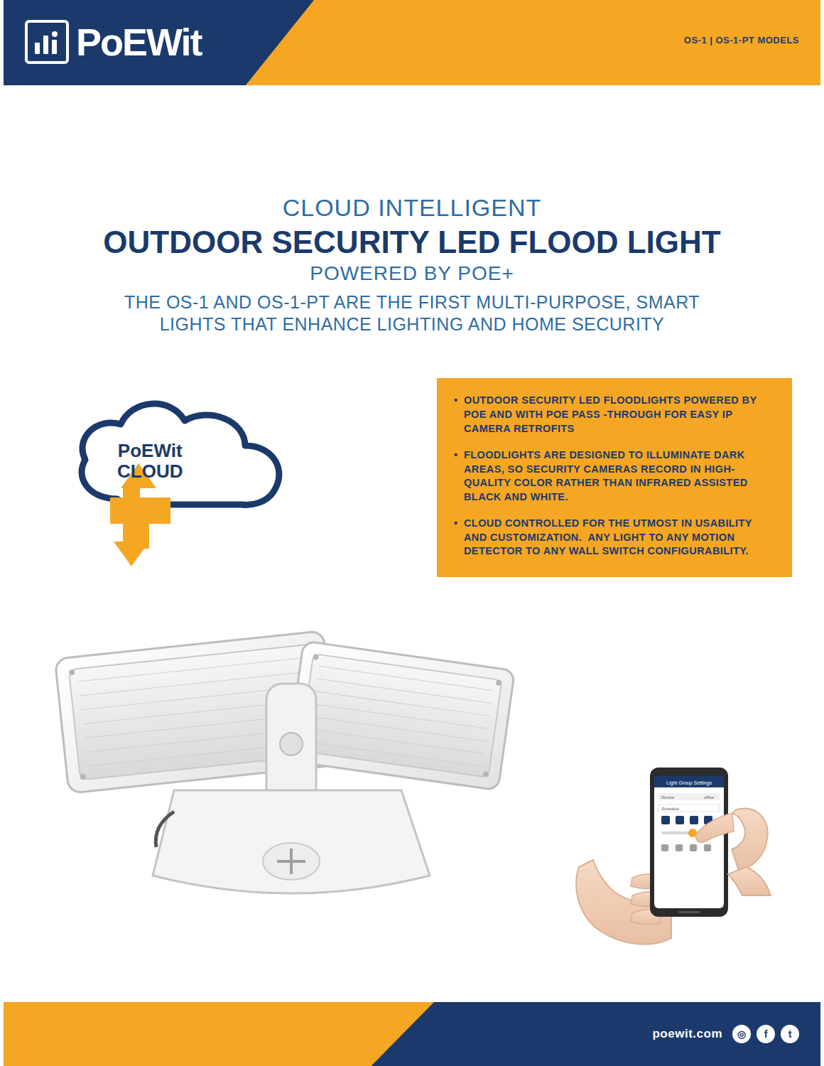PoEWit
OS-1 | OS-1-PT MODELS
CLOUD INTELLIGENT
OUTDOOR SECURITY LED FLOOD LIGHT
POWERED BY POE+
THE OS-1 AND OS-1-PT ARE THE FIRST MULTI-PURPOSE, SMART
LIGHTS THAT ENHANCE LIGHTING AND HOME SECURITY
PoEWit
CLOUD
OUTDOOR SECURITY LED FLOODLIGHTS POWERED BY POE AND WITH POE PASS -THROUGH FOR EASY IP CAMERA RETROFITS
FLOODLIGHTS ARE DESIGNED TO ILLUMINATE DARK AREAS, SO SECURITY CAMERAS RECORD IN HIGH-QUALITY COLOR RATHER THAN INFRARED ASSISTED BLACK AND WHITE.
CLOUD CONTROLLED FOR THE UTMOST IN USABILITY AND CUSTOMIZATION. ANY LIGHT TO ANY MOTION DETECTOR TO ANY WALL SWITCH CONFIGURABILITY.
Light Group Settings Device office Schedule
poewit.com ◎ f t